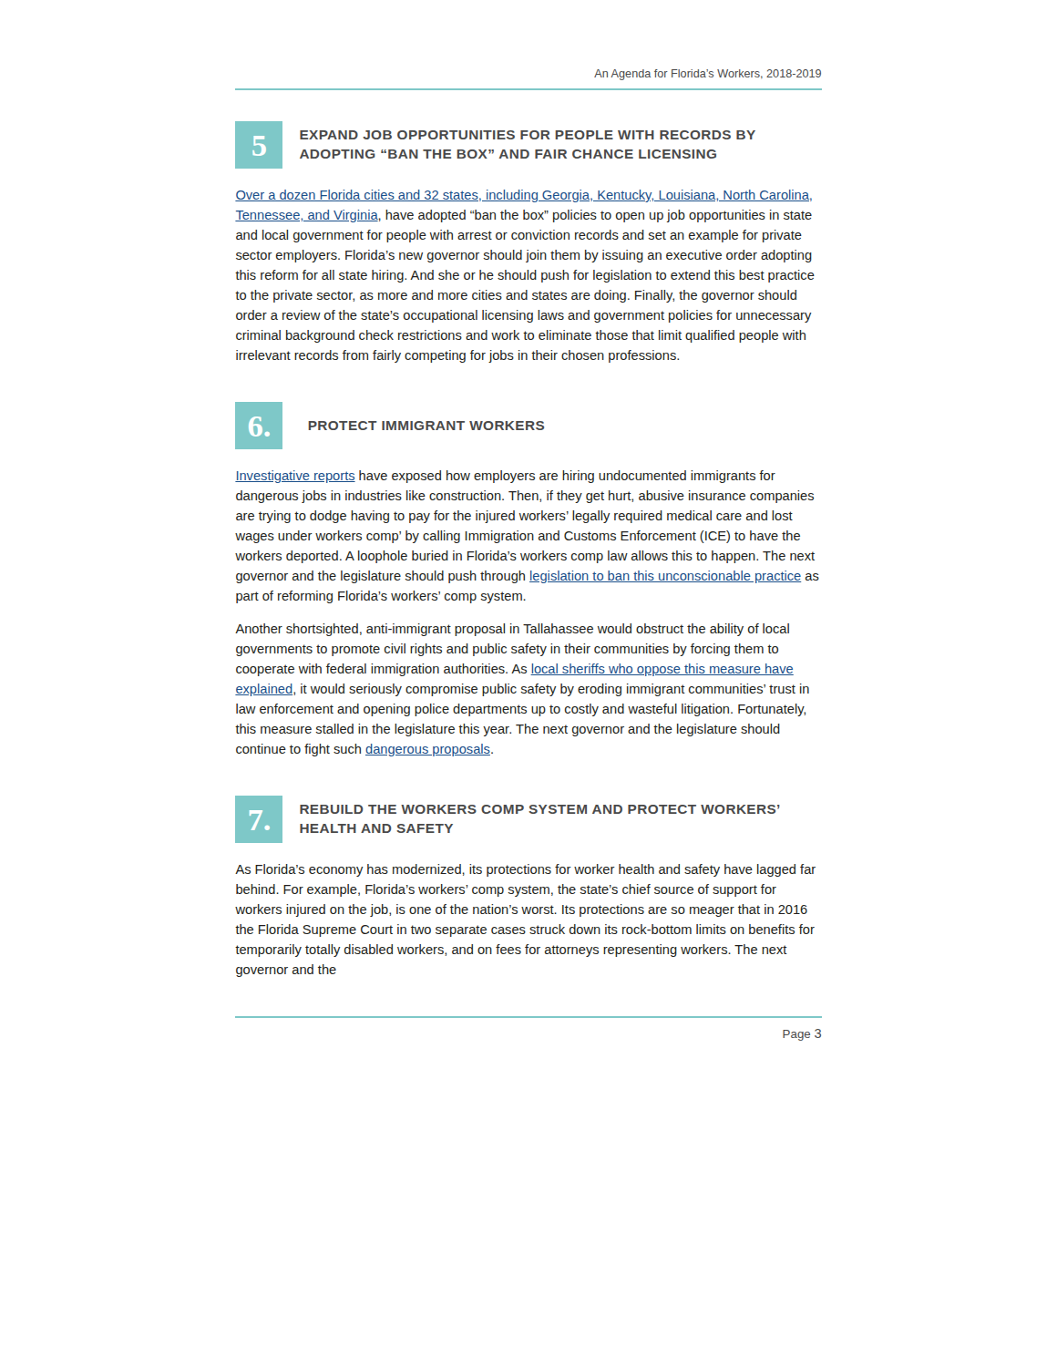An Agenda for Florida’s Workers, 2018-2019
5
EXPAND JOB OPPORTUNITIES FOR PEOPLE WITH RECORDS BY ADOPTING “BAN THE BOX” AND FAIR CHANCE LICENSING
Over a dozen Florida cities and 32 states, including Georgia, Kentucky, Louisiana, North Carolina, Tennessee, and Virginia, have adopted “ban the box” policies to open up job opportunities in state and local government for people with arrest or conviction records and set an example for private sector employers. Florida’s new governor should join them by issuing an executive order adopting this reform for all state hiring. And she or he should push for legislation to extend this best practice to the private sector, as more and more cities and states are doing. Finally, the governor should order a review of the state’s occupational licensing laws and government policies for unnecessary criminal background check restrictions and work to eliminate those that limit qualified people with irrelevant records from fairly competing for jobs in their chosen professions.
6.
PROTECT IMMIGRANT WORKERS
Investigative reports have exposed how employers are hiring undocumented immigrants for dangerous jobs in industries like construction. Then, if they get hurt, abusive insurance companies are trying to dodge having to pay for the injured workers’ legally required medical care and lost wages under workers comp’ by calling Immigration and Customs Enforcement (ICE) to have the workers deported. A loophole buried in Florida’s workers comp law allows this to happen. The next governor and the legislature should push through legislation to ban this unconscionable practice as part of reforming Florida’s workers’ comp system.
Another shortsighted, anti-immigrant proposal in Tallahassee would obstruct the ability of local governments to promote civil rights and public safety in their communities by forcing them to cooperate with federal immigration authorities. As local sheriffs who oppose this measure have explained, it would seriously compromise public safety by eroding immigrant communities’ trust in law enforcement and opening police departments up to costly and wasteful litigation. Fortunately, this measure stalled in the legislature this year. The next governor and the legislature should continue to fight such dangerous proposals.
7.
REBUILD THE WORKERS COMP SYSTEM AND PROTECT WORKERS’ HEALTH AND SAFETY
As Florida’s economy has modernized, its protections for worker health and safety have lagged far behind. For example, Florida’s workers’ comp system, the state’s chief source of support for workers injured on the job, is one of the nation’s worst. Its protections are so meager that in 2016 the Florida Supreme Court in two separate cases struck down its rock-bottom limits on benefits for temporarily totally disabled workers, and on fees for attorneys representing workers. The next governor and the
Page 3